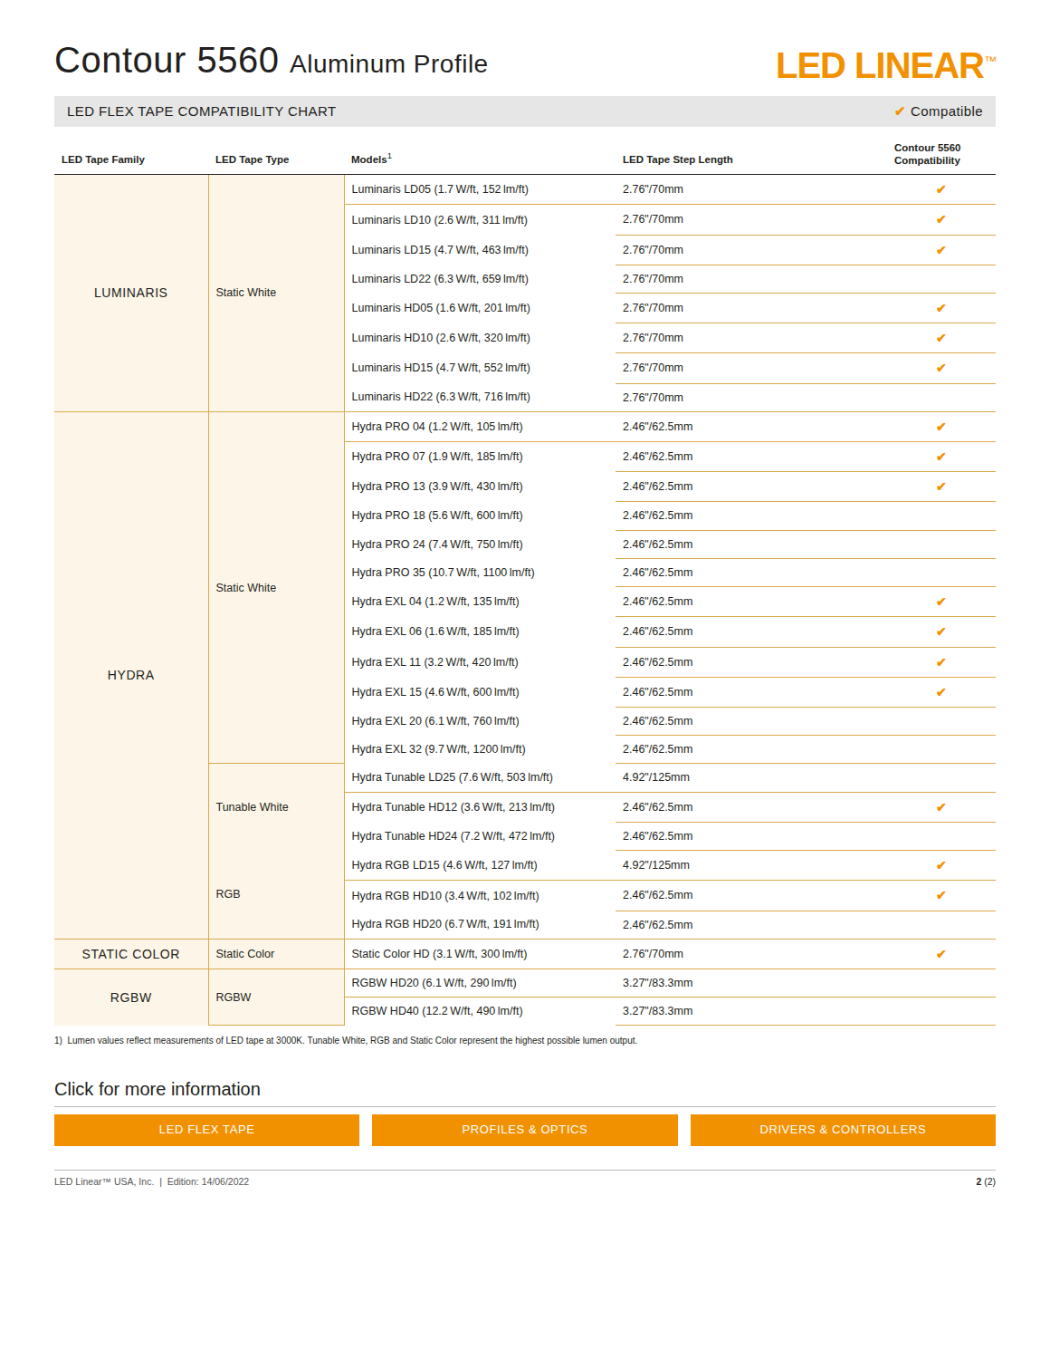Contour 5560 Aluminum Profile
LED LINEAR™
LED FLEX TAPE COMPATIBILITY CHART ✔ Compatible
| LED Tape Family | LED Tape Type | Models 1 | LED Tape Step Length | Contour 5560 Compatibility |
| --- | --- | --- | --- | --- |
| LUMINARIS | Static White | Luminaris LD05 (1.7 W/ft, 152 lm/ft) | 2.76"/70mm | ✔ |
| Luminaris LD10 (2.6 W/ft, 311 lm/ft) | 2.76"/70mm | ✔ |
| Luminaris LD15 (4.7 W/ft, 463 lm/ft) | 2.76"/70mm | ✔ |
| Luminaris LD22 (6.3 W/ft, 659 lm/ft) | 2.76"/70mm | |
| Luminaris HD05 (1.6 W/ft, 201 lm/ft) | 2.76"/70mm | ✔ |
| Luminaris HD10 (2.6 W/ft, 320 lm/ft) | 2.76"/70mm | ✔ |
| Luminaris HD15 (4.7 W/ft, 552 lm/ft) | 2.76"/70mm | ✔ |
| Luminaris HD22 (6.3 W/ft, 716 lm/ft) | 2.76"/70mm | |
| HYDRA | Static White | Hydra PRO 04 (1.2 W/ft, 105 lm/ft) | 2.46"/62.5mm | ✔ |
| Hydra PRO 07 (1.9 W/ft, 185 lm/ft) | 2.46"/62.5mm | ✔ |
| Hydra PRO 13 (3.9 W/ft, 430 lm/ft) | 2.46"/62.5mm | ✔ |
| Hydra PRO 18 (5.6 W/ft, 600 lm/ft) | 2.46"/62.5mm | |
| Hydra PRO 24 (7.4 W/ft, 750 lm/ft) | 2.46"/62.5mm | |
| Hydra PRO 35 (10.7 W/ft, 1100 lm/ft) | 2.46"/62.5mm | |
| Hydra EXL 04 (1.2 W/ft, 135 lm/ft) | 2.46"/62.5mm | ✔ |
| Hydra EXL 06 (1.6 W/ft, 185 lm/ft) | 2.46"/62.5mm | ✔ |
| Hydra EXL 11 (3.2 W/ft, 420 lm/ft) | 2.46"/62.5mm | ✔ |
| Hydra EXL 15 (4.6 W/ft, 600 lm/ft) | 2.46"/62.5mm | ✔ |
| Hydra EXL 20 (6.1 W/ft, 760 lm/ft) | 2.46"/62.5mm | |
| Hydra EXL 32 (9.7 W/ft, 1200 lm/ft) | 2.46"/62.5mm | |
| Tunable White | Hydra Tunable LD25 (7.6 W/ft, 503 lm/ft) | 4.92"/125mm | |
| Hydra Tunable HD12 (3.6 W/ft, 213 lm/ft) | 2.46"/62.5mm | ✔ |
| Hydra Tunable HD24 (7.2 W/ft, 472 lm/ft) | 2.46"/62.5mm | |
| RGB | Hydra RGB LD15 (4.6 W/ft, 127 lm/ft) | 4.92"/125mm | ✔ |
| Hydra RGB HD10 (3.4 W/ft, 102 lm/ft) | 2.46"/62.5mm | ✔ |
| Hydra RGB HD20 (6.7 W/ft, 191 lm/ft) | 2.46"/62.5mm | |
| STATIC COLOR | Static Color | Static Color HD (3.1 W/ft, 300 lm/ft) | 2.76"/70mm | ✔ |
| RGBW | RGBW | RGBW HD20 (6.1 W/ft, 290 lm/ft) | 3.27"/83.3mm | |
| RGBW HD40 (12.2 W/ft, 490 lm/ft) | 3.27"/83.3mm | |
1) Lumen values reflect measurements of LED tape at 3000K. Tunable White, RGB and Static Color represent the highest possible lumen output.
Click for more information
LED FLEX TAPE PROFILES & OPTICS DRIVERS & CONTROLLERS
LED Linear™ USA, Inc. | Edition: 14/06/2022
2 (2)